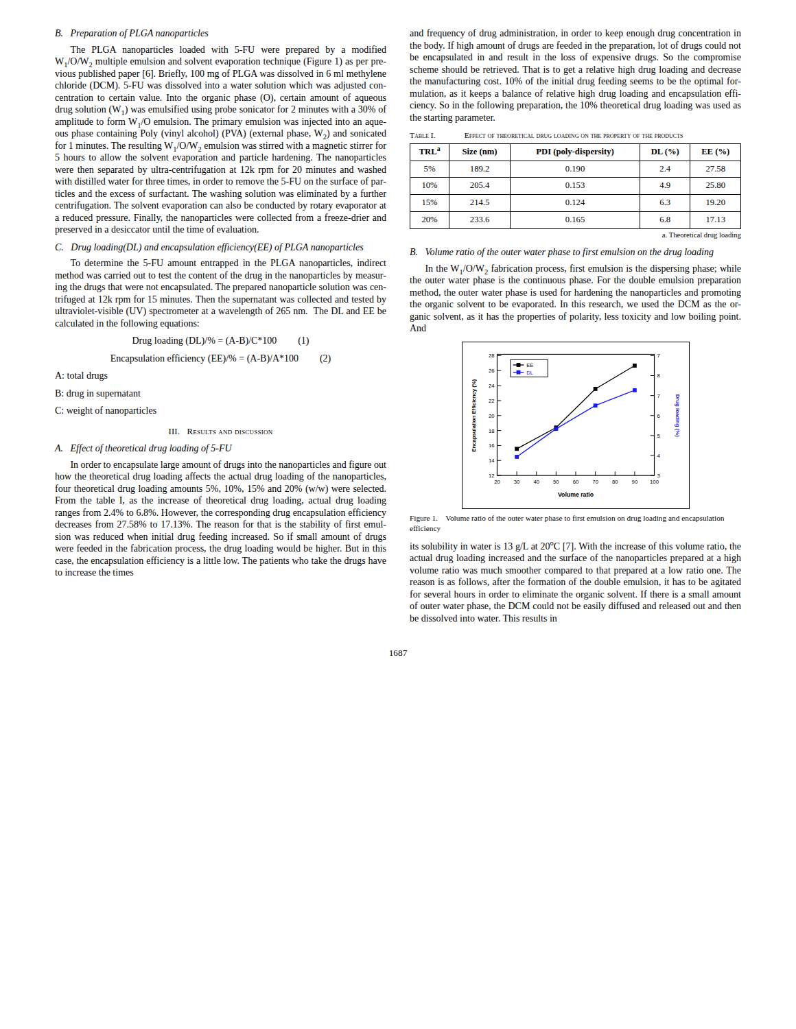B. Preparation of PLGA nanoparticles
The PLGA nanoparticles loaded with 5-FU were prepared by a modified W1/O/W2 multiple emulsion and solvent evaporation technique (Figure 1) as per previous published paper [6]. Briefly, 100 mg of PLGA was dissolved in 6 ml methylene chloride (DCM). 5-FU was dissolved into a water solution which was adjusted concentration to certain value. Into the organic phase (O), certain amount of aqueous drug solution (W1) was emulsified using probe sonicator for 2 minutes with a 30% of amplitude to form W1/O emulsion. The primary emulsion was injected into an aqueous phase containing Poly (vinyl alcohol) (PVA) (external phase, W2) and sonicated for 1 minutes. The resulting W1/O/W2 emulsion was stirred with a magnetic stirrer for 5 hours to allow the solvent evaporation and particle hardening. The nanoparticles were then separated by ultra-centrifugation at 12k rpm for 20 minutes and washed with distilled water for three times, in order to remove the 5-FU on the surface of particles and the excess of surfactant. The washing solution was eliminated by a further centrifugation. The solvent evaporation can also be conducted by rotary evaporator at a reduced pressure. Finally, the nanoparticles were collected from a freeze-drier and preserved in a desiccator until the time of evaluation.
C. Drug loading(DL) and encapsulation efficiency(EE) of PLGA nanoparticles
To determine the 5-FU amount entrapped in the PLGA nanoparticles, indirect method was carried out to test the content of the drug in the nanoparticles by measuring the drugs that were not encapsulated. The prepared nanoparticle solution was centrifuged at 12k rpm for 15 minutes. Then the supernatant was collected and tested by ultraviolet-visible (UV) spectrometer at a wavelength of 265 nm. The DL and EE be calculated in the following equations:
Drug loading (DL)/% = (A-B)/C*100(1)
Encapsulation efficiency (EE)/% = (A-B)/A*100(2)
A: total drugs
B: drug in supernatant
C: weight of nanoparticles
III. Results and discussion
A. Effect of theoretical drug loading of 5-FU
In order to encapsulate large amount of drugs into the nanoparticles and figure out how the theoretical drug loading affects the actual drug loading of the nanoparticles, four theoretical drug loading amounts 5%, 10%, 15% and 20% (w/w) were selected. From the table I, as the increase of theoretical drug loading, actual drug loading ranges from 2.4% to 6.8%. However, the corresponding drug encapsulation efficiency decreases from 27.58% to 17.13%. The reason for that is the stability of first emulsion was reduced when initial drug feeding increased. So if small amount of drugs were feeded in the fabrication process, the drug loading would be higher. But in this case, the encapsulation efficiency is a little low. The patients who take the drugs have to increase the times
and frequency of drug administration, in order to keep enough drug concentration in the body. If high amount of drugs are feeded in the preparation, lot of drugs could not be encapsulated in and result in the loss of expensive drugs. So the compromise scheme should be retrieved. That is to get a relative high drug loading and decrease the manufacturing cost. 10% of the initial drug feeding seems to be the optimal formulation, as it keeps a balance of relative high drug loading and encapsulation efficiency. So in the following preparation, the 10% theoretical drug loading was used as the starting parameter.
Table I. Effect of theoretical drug loading on the property of the products
| TRL a | Size (nm) | PDI (poly-dispersity) | DL (%) | EE (%) |
| --- | --- | --- | --- | --- |
| 5% | 189.2 | 0.190 | 2.4 | 27.58 |
| 10% | 205.4 | 0.153 | 4.9 | 25.80 |
| 15% | 214.5 | 0.124 | 6.3 | 19.20 |
| 20% | 233.6 | 0.165 | 6.8 | 17.13 |
a. Theoretical drug loading
B. Volume ratio of the outer water phase to first emulsion on the drug loading
In the W1/O/W2 fabrication process, first emulsion is the dispersing phase; while the outer water phase is the continuous phase. For the double emulsion preparation method, the outer water phase is used for hardening the nanoparticles and promoting the organic solvent to be evaporated. In this research, we used the DCM as the organic solvent, as it has the properties of polarity, less toxicity and low boiling point. And
12 14 16 18 20 22 24 26 28 3 4 5 6 7 8 7 20 30 40 50 60 70 80 90 100 EE DL Volume ratio Encapsulation Efficiency (%) Drug loading (%)
Figure 1. Volume ratio of the outer water phase to first emulsion on drug loading and encapsulation efficiency
its solubility in water is 13 g/L at 20oC [7]. With the increase of this volume ratio, the actual drug loading increased and the surface of the nanoparticles prepared at a high volume ratio was much smoother compared to that prepared at a low ratio one. The reason is as follows, after the formation of the double emulsion, it has to be agitated for several hours in order to eliminate the organic solvent. If there is a small amount of outer water phase, the DCM could not be easily diffused and released out and then be dissolved into water. This results in
1687